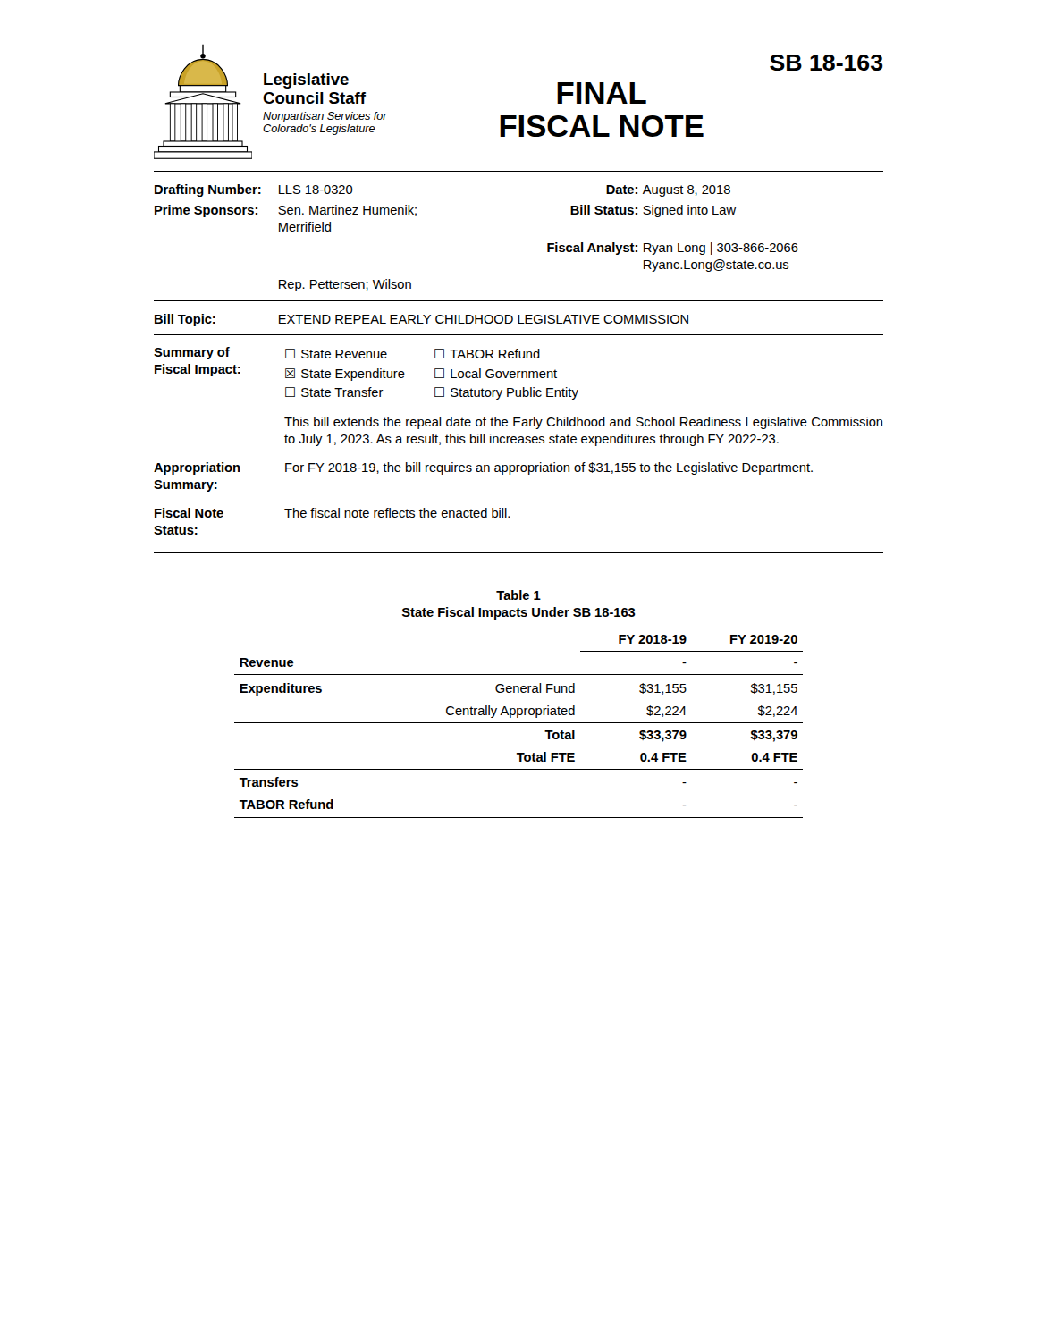Legislative Council Staff Nonpartisan Services for Colorado's Legislature
FINAL FISCAL NOTE
SB 18-163
| Drafting Number: | LLS 18-0320 | Date: | August 8, 2018 |
| Prime Sponsors: | Sen. Martinez Humenik; Merrifield | Bill Status: | Signed into Law |
| | | Fiscal Analyst: | Ryan Long / 303-866-2066 Ryanc.Long@state.co.us |
| | Rep. Pettersen; Wilson | | |
| Bill Topic: | EXTEND REPEAL EARLY CHILDHOOD LEGISLATIVE COMMISSION |
Summary of
Fiscal Impact:
☐State Revenue
☒State Expenditure
☐State Transfer
☐TABOR Refund
☐Local Government
☐Statutory Public Entity
This bill extends the repeal date of the Early Childhood and School Readiness Legislative Commission to July 1, 2023. As a result, this bill increases state expenditures through FY 2022-23.
Appropriation
Summary:
For FY 2018-19, the bill requires an appropriation of $31,155 to the Legislative Department.
Fiscal Note
Status:
The fiscal note reflects the enacted bill.
Table 1
State Fiscal Impacts Under SB 18-163
| | | FY 2018-19 | FY 2019-20 |
| --- | --- | --- | --- |
| Revenue | | - | - |
| Expenditures | General Fund | $31,155 | $31,155 |
| | Centrally Appropriated | $2,224 | $2,224 |
| | Total | $33,379 | $33,379 |
| | Total FTE | 0.4 FTE | 0.4 FTE |
| Transfers | | - | - |
| TABOR Refund | | - | - |